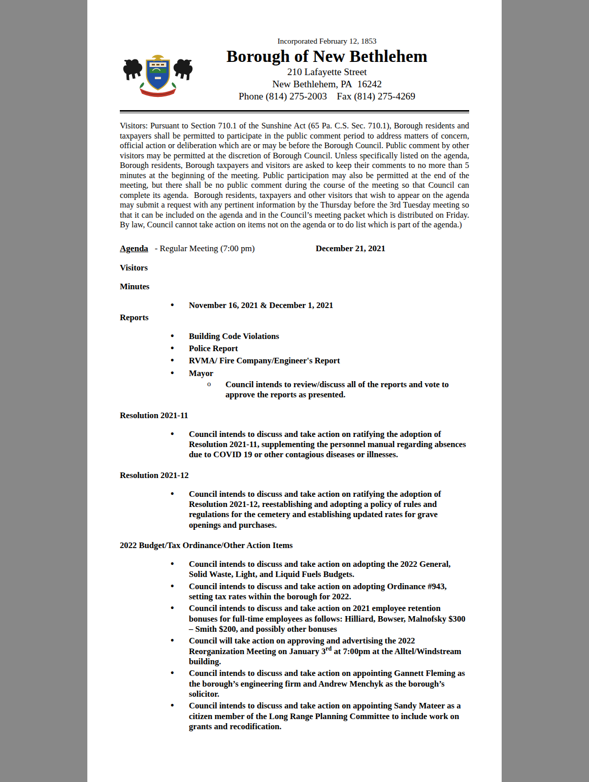Incorporated February 12, 1853
Borough of New Bethlehem
210 Lafayette Street
New Bethlehem, PA 16242
Phone (814) 275-2003 Fax (814) 275-4269
Visitors: Pursuant to Section 710.1 of the Sunshine Act (65 Pa. C.S. Sec. 710.1), Borough residents and taxpayers shall be permitted to participate in the public comment period to address matters of concern, official action or deliberation which are or may be before the Borough Council. Public comment by other visitors may be permitted at the discretion of Borough Council. Unless specifically listed on the agenda, Borough residents, Borough taxpayers and visitors are asked to keep their comments to no more than 5 minutes at the beginning of the meeting. Public participation may also be permitted at the end of the meeting, but there shall be no public comment during the course of the meeting so that Council can complete its agenda. Borough residents, taxpayers and other visitors that wish to appear on the agenda may submit a request with any pertinent information by the Thursday before the 3rd Tuesday meeting so that it can be included on the agenda and in the Council’s meeting packet which is distributed on Friday. By law, Council cannot take action on items not on the agenda or to do list which is part of the agenda.)
Agenda - Regular Meeting (7:00 pm)December 21, 2021
Visitors
Minutes
November 16, 2021 & December 1, 2021
Reports
Building Code Violations
Police Report
RVMA/ Fire Company/Engineer's Report
Mayor
Council intends to review/discuss all of the reports and vote to approve the reports as presented.
Resolution 2021-11
Council intends to discuss and take action on ratifying the adoption of Resolution 2021-11, supplementing the personnel manual regarding absences due to COVID 19 or other contagious diseases or illnesses.
Resolution 2021-12
Council intends to discuss and take action on ratifying the adoption of Resolution 2021-12, reestablishing and adopting a policy of rules and regulations for the cemetery and establishing updated rates for grave openings and purchases.
2022 Budget/Tax Ordinance/Other Action Items
Council intends to discuss and take action on adopting the 2022 General, Solid Waste, Light, and Liquid Fuels Budgets.
Council intends to discuss and take action on adopting Ordinance #943, setting tax rates within the borough for 2022.
Council intends to discuss and take action on 2021 employee retention bonuses for full-time employees as follows: Hilliard, Bowser, Malnofsky $300 – Smith $200, and possibly other bonuses
Council will take action on approving and advertising the 2022 Reorganization Meeting on January 3rd at 7:00pm at the Alltel/Windstream building.
Council intends to discuss and take action on appointing Gannett Fleming as the borough’s engineering firm and Andrew Menchyk as the borough’s solicitor.
Council intends to discuss and take action on appointing Sandy Mateer as a citizen member of the Long Range Planning Committee to include work on grants and recodification.